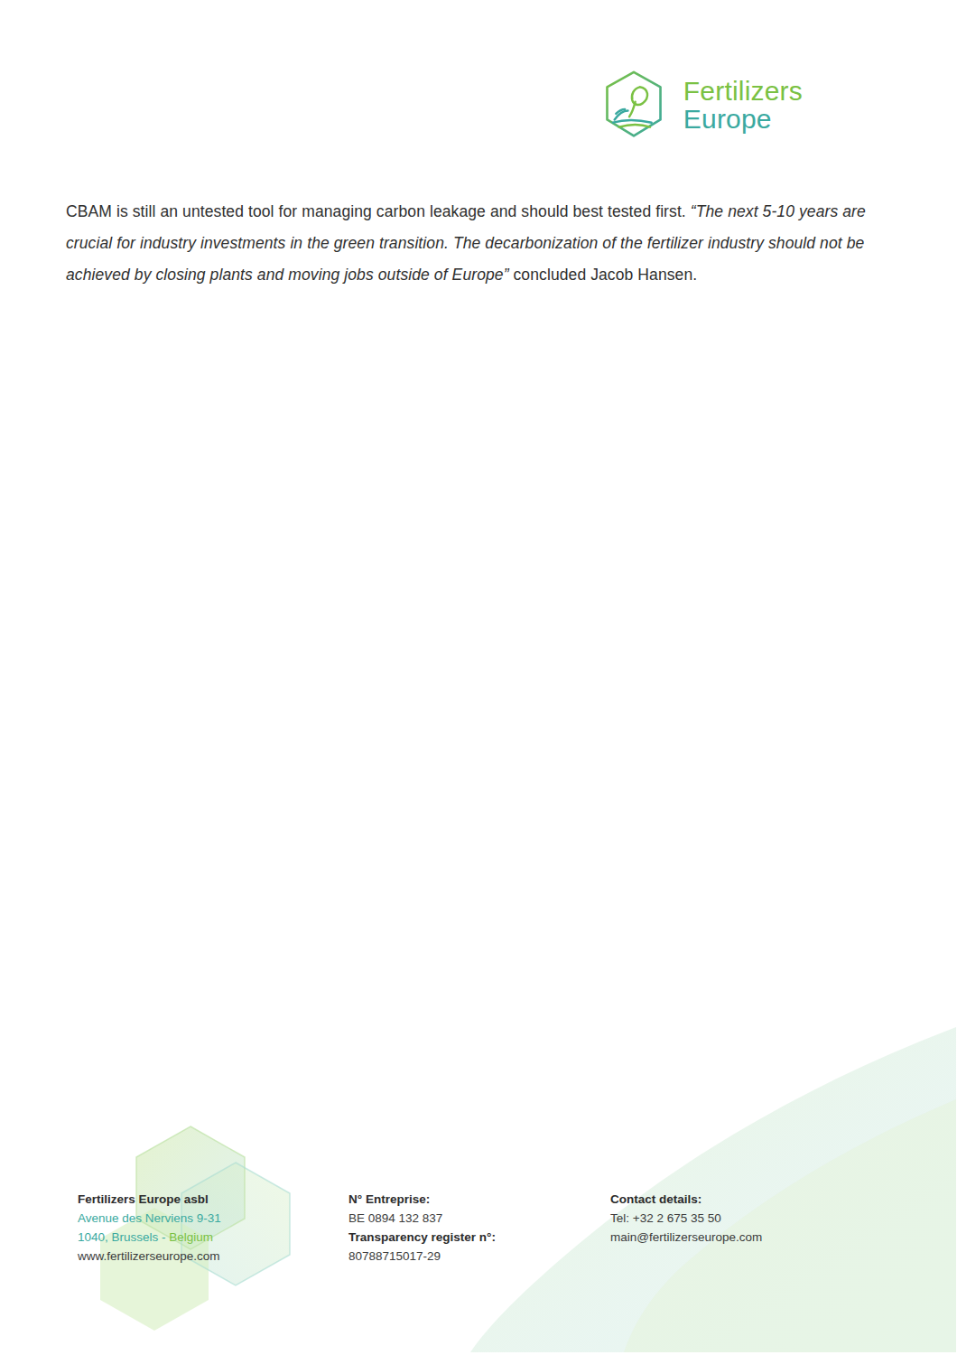Fertilizers Europe
CBAM is still an untested tool for managing carbon leakage and should best tested first. “The next 5-10 years are crucial for industry investments in the green transition. The decarbonization of the fertilizer industry should not be achieved by closing plants and moving jobs outside of Europe” concluded Jacob Hansen.
Fertilizers Europe asbl
Avenue des Nerviens 9-31
1040, Brussels - Belgium
www.fertilizerseurope.com
N° Entreprise:
BE 0894 132 837
Transparency register n°:
80788715017-29
Contact details:
Tel: +32 2 675 35 50
main@fertilizerseurope.com